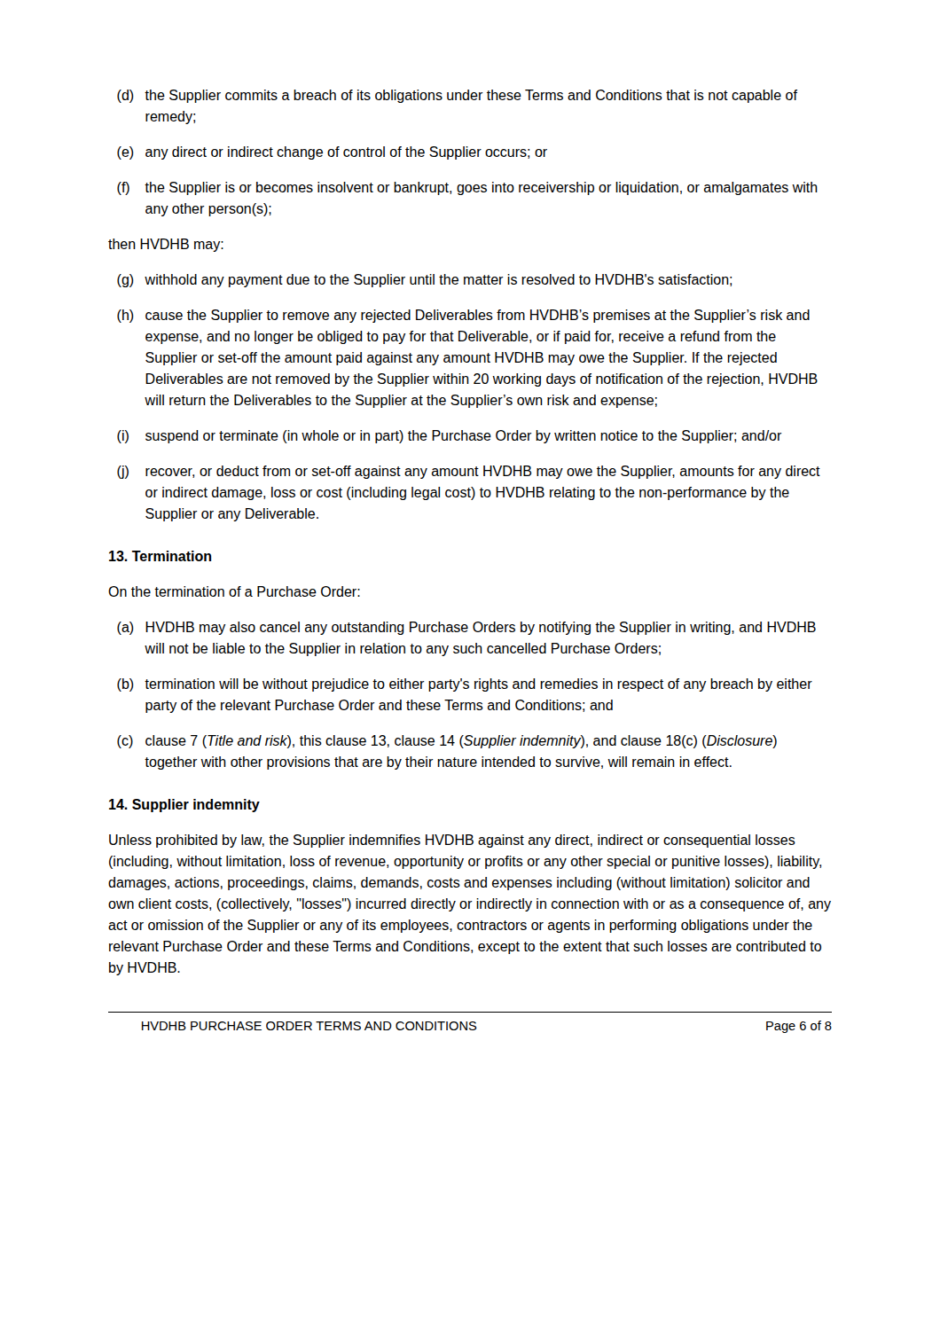(d) the Supplier commits a breach of its obligations under these Terms and Conditions that is not capable of remedy;
(e) any direct or indirect change of control of the Supplier occurs; or
(f) the Supplier is or becomes insolvent or bankrupt, goes into receivership or liquidation, or amalgamates with any other person(s);
then HVDHB may:
(g) withhold any payment due to the Supplier until the matter is resolved to HVDHB's satisfaction;
(h) cause the Supplier to remove any rejected Deliverables from HVDHB’s premises at the Supplier’s risk and expense, and no longer be obliged to pay for that Deliverable, or if paid for, receive a refund from the Supplier or set-off the amount paid against any amount HVDHB may owe the Supplier. If the rejected Deliverables are not removed by the Supplier within 20 working days of notification of the rejection, HVDHB will return the Deliverables to the Supplier at the Supplier’s own risk and expense;
(i) suspend or terminate (in whole or in part) the Purchase Order by written notice to the Supplier; and/or
(j) recover, or deduct from or set-off against any amount HVDHB may owe the Supplier, amounts for any direct or indirect damage, loss or cost (including legal cost) to HVDHB relating to the non-performance by the Supplier or any Deliverable.
13. Termination
On the termination of a Purchase Order:
(a) HVDHB may also cancel any outstanding Purchase Orders by notifying the Supplier in writing, and HVDHB will not be liable to the Supplier in relation to any such cancelled Purchase Orders;
(b) termination will be without prejudice to either party's rights and remedies in respect of any breach by either party of the relevant Purchase Order and these Terms and Conditions; and
(c) clause 7 (Title and risk), this clause 13, clause 14 (Supplier indemnity), and clause 18(c) (Disclosure) together with other provisions that are by their nature intended to survive, will remain in effect.
14. Supplier indemnity
Unless prohibited by law, the Supplier indemnifies HVDHB against any direct, indirect or consequential losses (including, without limitation, loss of revenue, opportunity or profits or any other special or punitive losses), liability, damages, actions, proceedings, claims, demands, costs and expenses including (without limitation) solicitor and own client costs, (collectively, "losses") incurred directly or indirectly in connection with or as a consequence of, any act or omission of the Supplier or any of its employees, contractors or agents in performing obligations under the relevant Purchase Order and these Terms and Conditions, except to the extent that such losses are contributed to by HVDHB.
HVDHB PURCHASE ORDER TERMS AND CONDITIONS Page 6 of 8